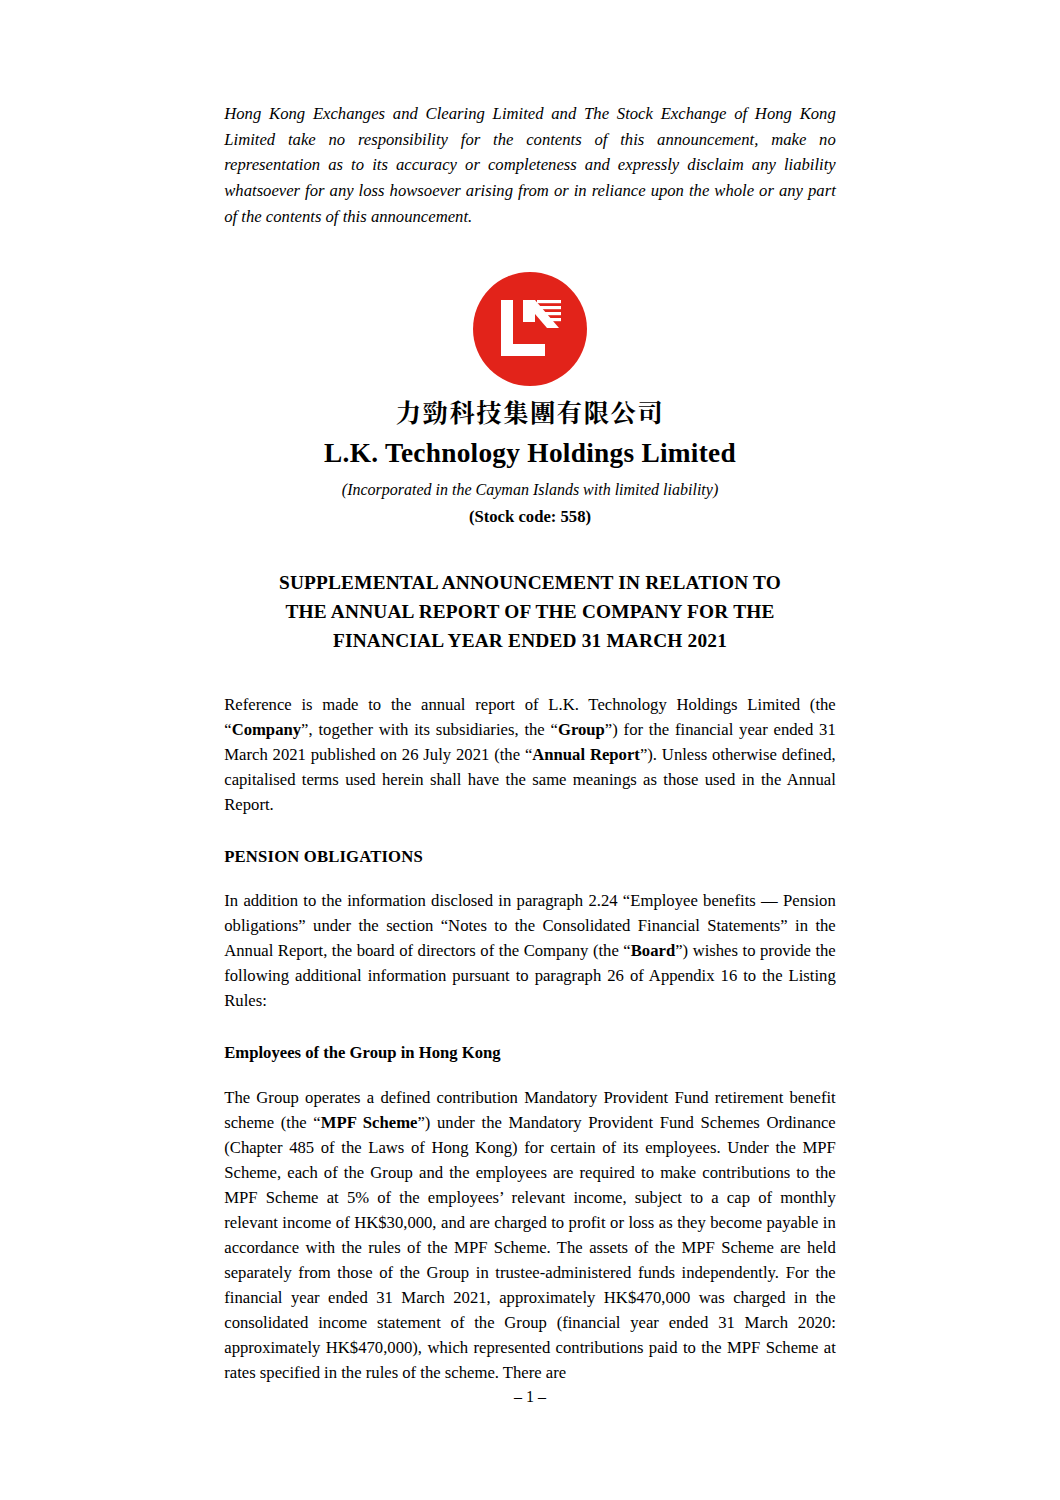Hong Kong Exchanges and Clearing Limited and The Stock Exchange of Hong Kong Limited take no responsibility for the contents of this announcement, make no representation as to its accuracy or completeness and expressly disclaim any liability whatsoever for any loss howsoever arising from or in reliance upon the whole or any part of the contents of this announcement.
力勁科技集團有限公司
L.K. Technology Holdings Limited
(Incorporated in the Cayman Islands with limited liability)
(Stock code: 558)
SUPPLEMENTAL ANNOUNCEMENT IN RELATION TO
THE ANNUAL REPORT OF THE COMPANY FOR THE
FINANCIAL YEAR ENDED 31 MARCH 2021
Reference is made to the annual report of L.K. Technology Holdings Limited (the “Company”, together with its subsidiaries, the “Group”) for the financial year ended 31 March 2021 published on 26 July 2021 (the “Annual Report”). Unless otherwise defined, capitalised terms used herein shall have the same meanings as those used in the Annual Report.
PENSION OBLIGATIONS
In addition to the information disclosed in paragraph 2.24 “Employee benefits — Pension obligations” under the section “Notes to the Consolidated Financial Statements” in the Annual Report, the board of directors of the Company (the “Board”) wishes to provide the following additional information pursuant to paragraph 26 of Appendix 16 to the Listing Rules:
Employees of the Group in Hong Kong
The Group operates a defined contribution Mandatory Provident Fund retirement benefit scheme (the “MPF Scheme”) under the Mandatory Provident Fund Schemes Ordinance (Chapter 485 of the Laws of Hong Kong) for certain of its employees. Under the MPF Scheme, each of the Group and the employees are required to make contributions to the MPF Scheme at 5% of the employees’ relevant income, subject to a cap of monthly relevant income of HK$30,000, and are charged to profit or loss as they become payable in accordance with the rules of the MPF Scheme. The assets of the MPF Scheme are held separately from those of the Group in trustee-administered funds independently. For the financial year ended 31 March 2021, approximately HK$470,000 was charged in the consolidated income statement of the Group (financial year ended 31 March 2020: approximately HK$470,000), which represented contributions paid to the MPF Scheme at rates specified in the rules of the scheme. There are
– 1 –